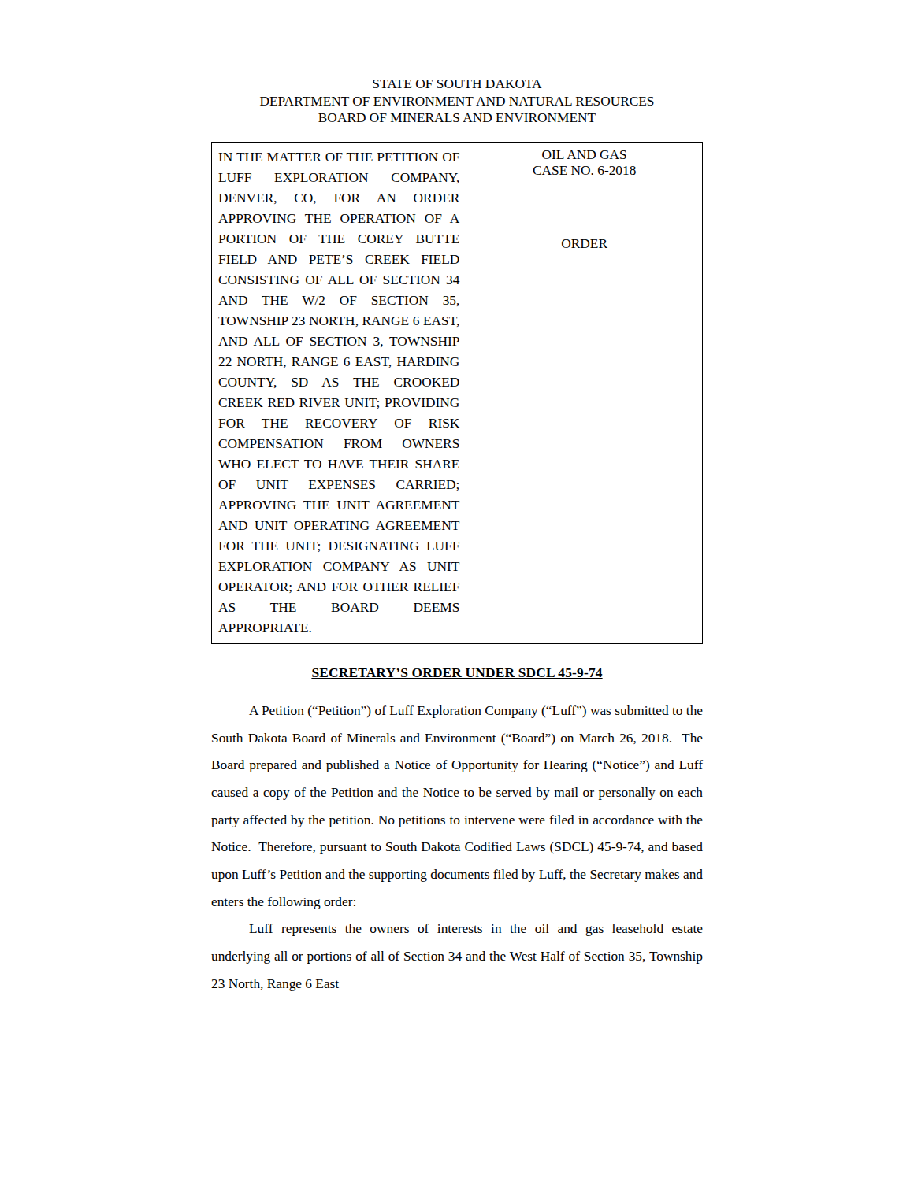STATE OF SOUTH DAKOTA
DEPARTMENT OF ENVIRONMENT AND NATURAL RESOURCES
BOARD OF MINERALS AND ENVIRONMENT
| IN THE MATTER OF THE PETITION OF LUFF EXPLORATION COMPANY, DENVER, CO, FOR AN ORDER APPROVING THE OPERATION OF A PORTION OF THE COREY BUTTE FIELD AND PETE’S CREEK FIELD CONSISTING OF ALL OF SECTION 34 AND THE W/2 OF SECTION 35, TOWNSHIP 23 NORTH, RANGE 6 EAST, AND ALL OF SECTION 3, TOWNSHIP 22 NORTH, RANGE 6 EAST, HARDING COUNTY, SD AS THE CROOKED CREEK RED RIVER UNIT; PROVIDING FOR THE RECOVERY OF RISK COMPENSATION FROM OWNERS WHO ELECT TO HAVE THEIR SHARE OF UNIT EXPENSES CARRIED; APPROVING THE UNIT AGREEMENT AND UNIT OPERATING AGREEMENT FOR THE UNIT; DESIGNATING LUFF EXPLORATION COMPANY AS UNIT OPERATOR; AND FOR OTHER RELIEF AS THE BOARD DEEMS APPROPRIATE. | OIL AND GAS CASE NO. 6-2018 ORDER |
SECRETARY’S ORDER UNDER SDCL 45-9-74
A Petition (“Petition”) of Luff Exploration Company (“Luff”) was submitted to the South Dakota Board of Minerals and Environment (“Board”) on March 26, 2018. The Board prepared and published a Notice of Opportunity for Hearing (“Notice”) and Luff caused a copy of the Petition and the Notice to be served by mail or personally on each party affected by the petition. No petitions to intervene were filed in accordance with the Notice. Therefore, pursuant to South Dakota Codified Laws (SDCL) 45-9-74, and based upon Luff’s Petition and the supporting documents filed by Luff, the Secretary makes and enters the following order:
Luff represents the owners of interests in the oil and gas leasehold estate underlying all or portions of all of Section 34 and the West Half of Section 35, Township 23 North, Range 6 East